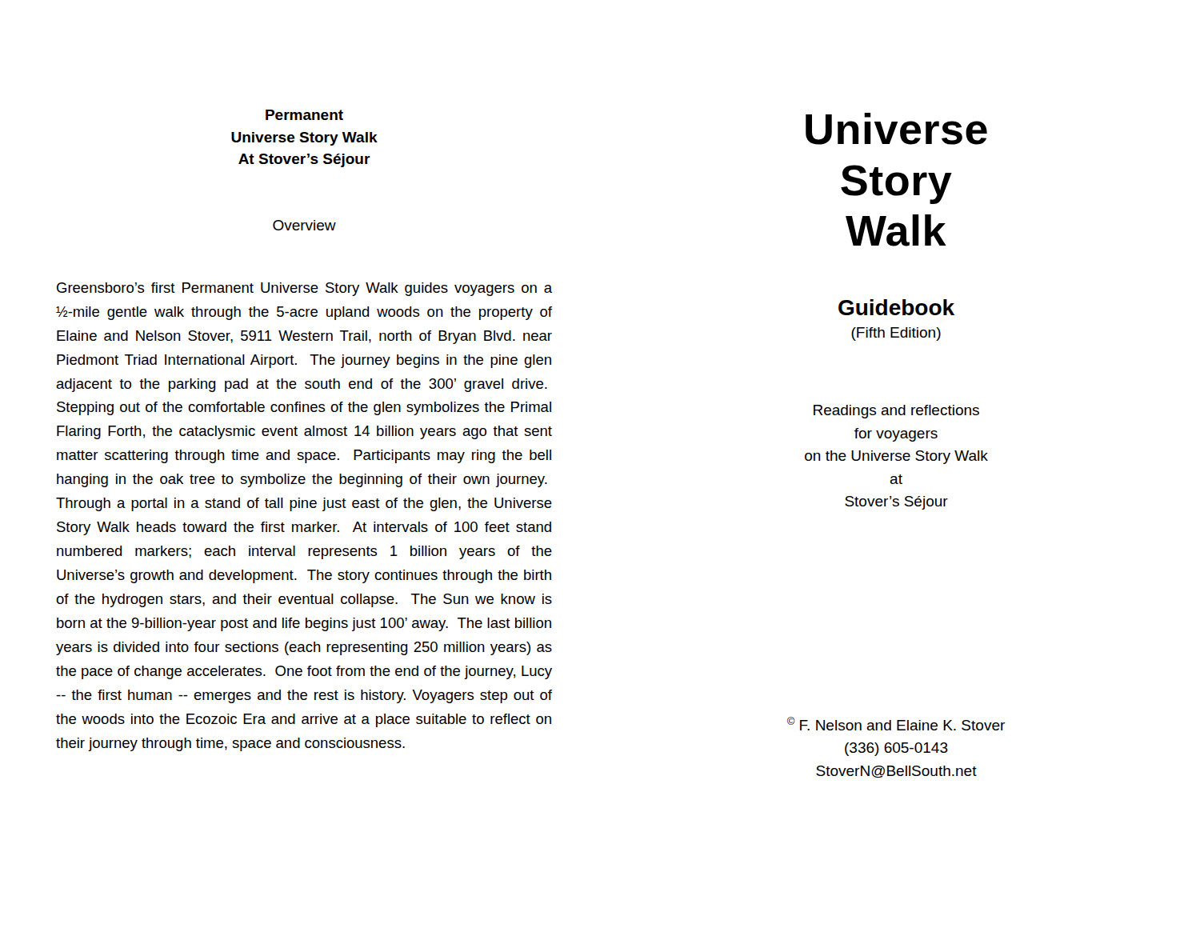Permanent
Universe Story Walk
At Stover’s Séjour
Overview
Greensboro’s first Permanent Universe Story Walk guides voyagers on a ½-mile gentle walk through the 5-acre upland woods on the property of Elaine and Nelson Stover, 5911 Western Trail, north of Bryan Blvd. near Piedmont Triad International Airport. The journey begins in the pine glen adjacent to the parking pad at the south end of the 300’ gravel drive. Stepping out of the comfortable confines of the glen symbolizes the Primal Flaring Forth, the cataclysmic event almost 14 billion years ago that sent matter scattering through time and space. Participants may ring the bell hanging in the oak tree to symbolize the beginning of their own journey. Through a portal in a stand of tall pine just east of the glen, the Universe Story Walk heads toward the first marker. At intervals of 100 feet stand numbered markers; each interval represents 1 billion years of the Universe’s growth and development. The story continues through the birth of the hydrogen stars, and their eventual collapse. The Sun we know is born at the 9-billion-year post and life begins just 100’ away. The last billion years is divided into four sections (each representing 250 million years) as the pace of change accelerates. One foot from the end of the journey, Lucy -- the first human -- emerges and the rest is history. Voyagers step out of the woods into the Ecozoic Era and arrive at a place suitable to reflect on their journey through time, space and consciousness.
Universe
Story
Walk
Guidebook
(Fifth Edition)
Readings and reflections
for voyagers
on the Universe Story Walk
at
Stover’s Séjour
© F. Nelson and Elaine K. Stover
(336) 605-0143
StoverN@BellSouth.net